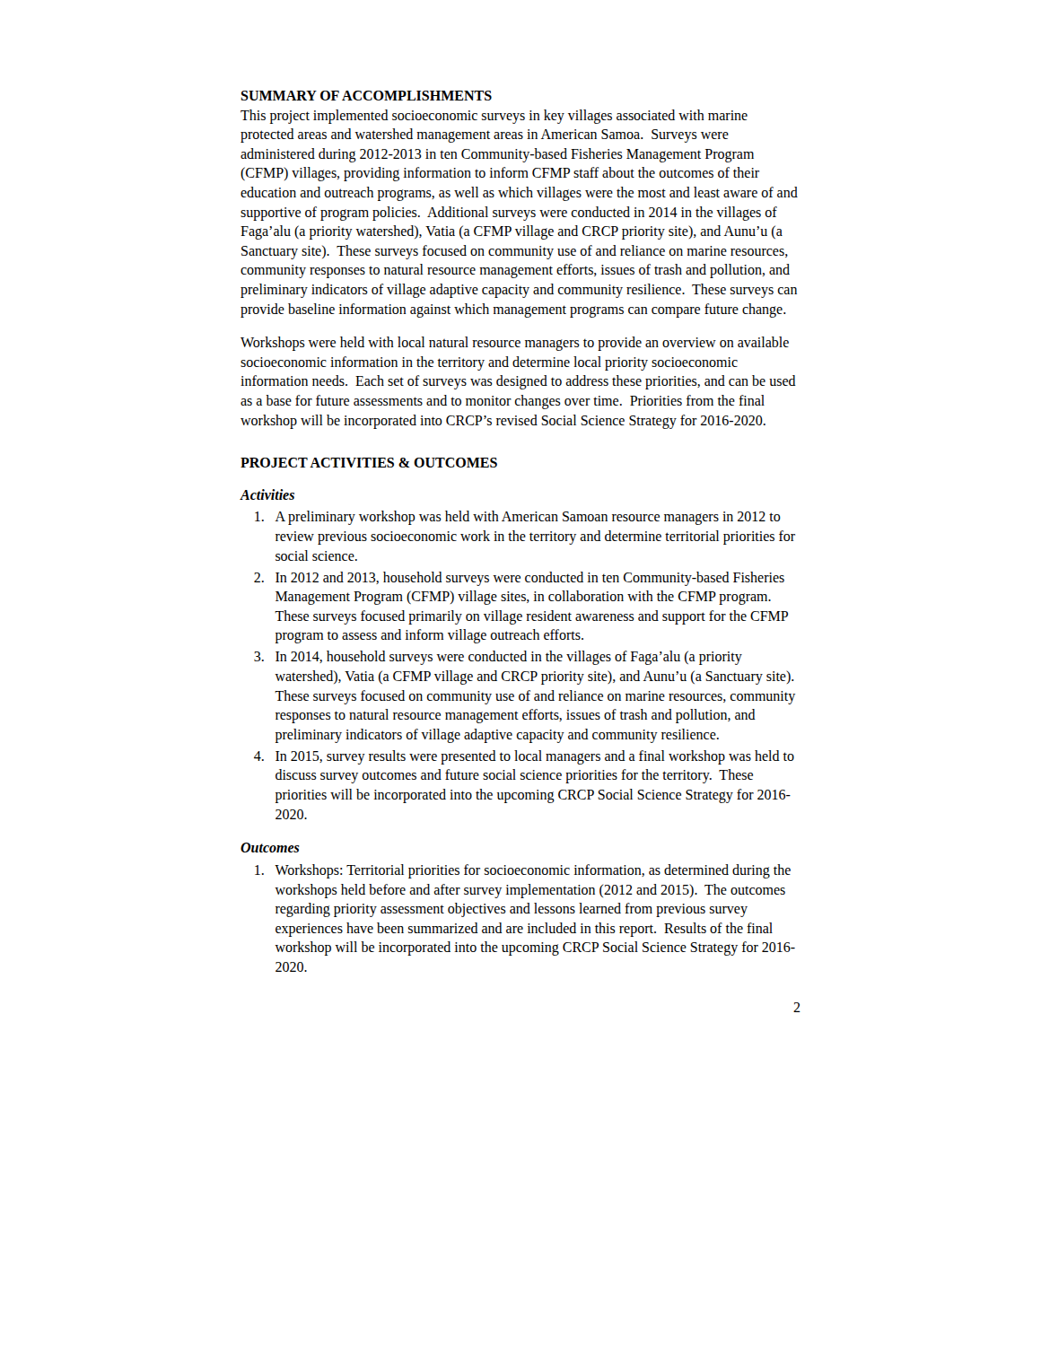Summary of Accomplishments
This project implemented socioeconomic surveys in key villages associated with marine protected areas and watershed management areas in American Samoa. Surveys were administered during 2012-2013 in ten Community-based Fisheries Management Program (CFMP) villages, providing information to inform CFMP staff about the outcomes of their education and outreach programs, as well as which villages were the most and least aware of and supportive of program policies. Additional surveys were conducted in 2014 in the villages of Faga’alu (a priority watershed), Vatia (a CFMP village and CRCP priority site), and Aunu’u (a Sanctuary site). These surveys focused on community use of and reliance on marine resources, community responses to natural resource management efforts, issues of trash and pollution, and preliminary indicators of village adaptive capacity and community resilience. These surveys can provide baseline information against which management programs can compare future change.
Workshops were held with local natural resource managers to provide an overview on available socioeconomic information in the territory and determine local priority socioeconomic information needs. Each set of surveys was designed to address these priorities, and can be used as a base for future assessments and to monitor changes over time. Priorities from the final workshop will be incorporated into CRCP’s revised Social Science Strategy for 2016-2020.
Project Activities & Outcomes
Activities
A preliminary workshop was held with American Samoan resource managers in 2012 to review previous socioeconomic work in the territory and determine territorial priorities for social science.
In 2012 and 2013, household surveys were conducted in ten Community-based Fisheries Management Program (CFMP) village sites, in collaboration with the CFMP program. These surveys focused primarily on village resident awareness and support for the CFMP program to assess and inform village outreach efforts.
In 2014, household surveys were conducted in the villages of Faga’alu (a priority watershed), Vatia (a CFMP village and CRCP priority site), and Aunu’u (a Sanctuary site). These surveys focused on community use of and reliance on marine resources, community responses to natural resource management efforts, issues of trash and pollution, and preliminary indicators of village adaptive capacity and community resilience.
In 2015, survey results were presented to local managers and a final workshop was held to discuss survey outcomes and future social science priorities for the territory. These priorities will be incorporated into the upcoming CRCP Social Science Strategy for 2016-2020.
Outcomes
Workshops: Territorial priorities for socioeconomic information, as determined during the workshops held before and after survey implementation (2012 and 2015). The outcomes regarding priority assessment objectives and lessons learned from previous survey experiences have been summarized and are included in this report. Results of the final workshop will be incorporated into the upcoming CRCP Social Science Strategy for 2016-2020.
2